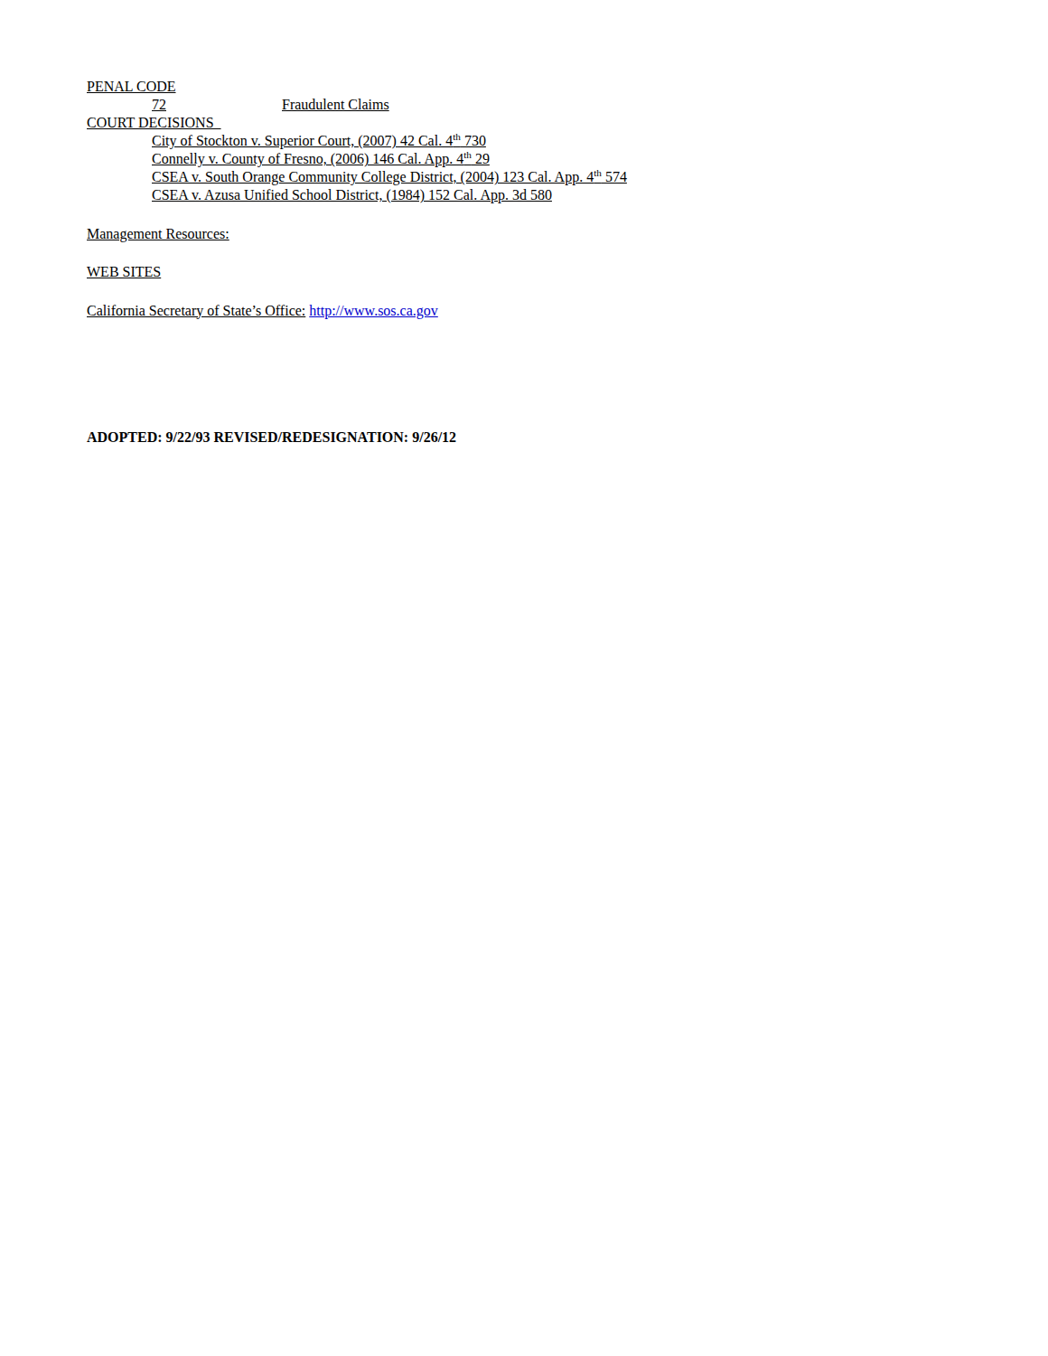PENAL CODE
72 Fraudulent Claims
COURT DECISIONS
City of Stockton v. Superior Court, (2007) 42 Cal. 4th 730
Connelly v. County of Fresno, (2006) 146 Cal. App. 4th 29
CSEA v. South Orange Community College District, (2004) 123 Cal. App. 4th 574
CSEA v. Azusa Unified School District, (1984) 152 Cal. App. 3d 580
Management Resources:
WEB SITES
California Secretary of State’s Office: http://www.sos.ca.gov
ADOPTED: 9/22/93 REVISED/REDESIGNATION: 9/26/12